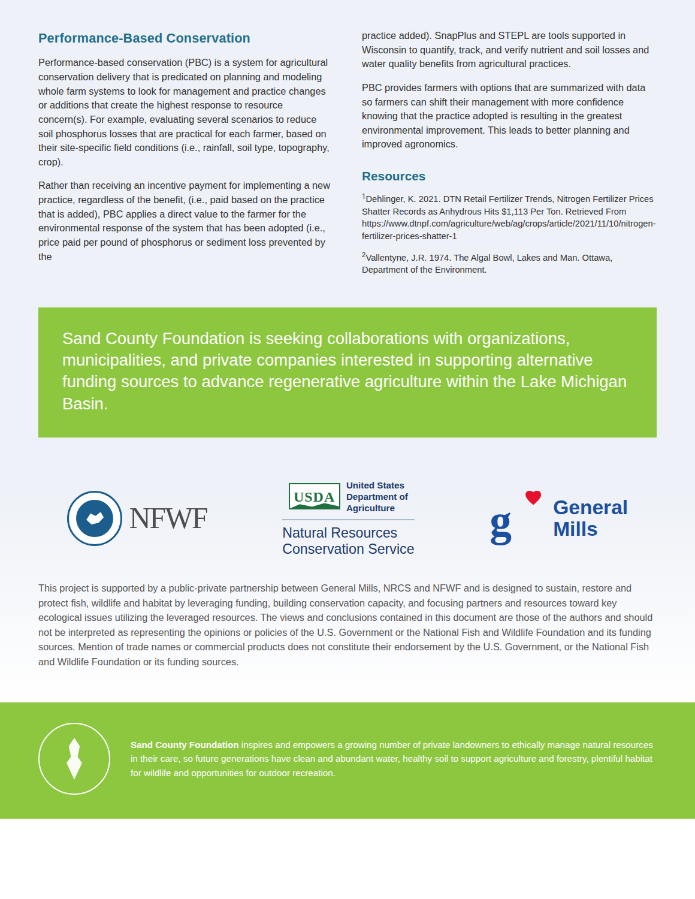Performance-Based Conservation
Performance-based conservation (PBC) is a system for agricultural conservation delivery that is predicated on planning and modeling whole farm systems to look for management and practice changes or additions that create the highest response to resource concern(s). For example, evaluating several scenarios to reduce soil phosphorus losses that are practical for each farmer, based on their site-specific field conditions (i.e., rainfall, soil type, topography, crop).
Rather than receiving an incentive payment for implementing a new practice, regardless of the benefit, (i.e., paid based on the practice that is added), PBC applies a direct value to the farmer for the environmental response of the system that has been adopted (i.e., price paid per pound of phosphorus or sediment loss prevented by the
practice added). SnapPlus and STEPL are tools supported in Wisconsin to quantify, track, and verify nutrient and soil losses and water quality benefits from agricultural practices.
PBC provides farmers with options that are summarized with data so farmers can shift their management with more confidence knowing that the practice adopted is resulting in the greatest environmental improvement. This leads to better planning and improved agronomics.
Resources
1Dehlinger, K. 2021. DTN Retail Fertilizer Trends, Nitrogen Fertilizer Prices Shatter Records as Anhydrous Hits $1,113 Per Ton. Retrieved From https://www.dtnpf.com/agriculture/web/ag/crops/article/2021/11/10/nitrogen-fertilizer-prices-shatter-1
2Vallentyne, J.R. 1974. The Algal Bowl, Lakes and Man. Ottawa, Department of the Environment.
Sand County Foundation is seeking collaborations with organizations, municipalities, and private companies interested in supporting alternative funding sources to advance regenerative agriculture within the Lake Michigan Basin.
NFWF
United States
Department of
Agriculture
Natural Resources
Conservation Service
g
General
Mills
This project is supported by a public-private partnership between General Mills, NRCS and NFWF and is designed to sustain, restore and protect fish, wildlife and habitat by leveraging funding, building conservation capacity, and focusing partners and resources toward key ecological issues utilizing the leveraged resources. The views and conclusions contained in this document are those of the authors and should not be interpreted as representing the opinions or policies of the U.S. Government or the National Fish and Wildlife Foundation and its funding sources. Mention of trade names or commercial products does not constitute their endorsement by the U.S. Government, or the National Fish and Wildlife Foundation or its funding sources.
Sand County Foundation inspires and empowers a growing number of private landowners to ethically manage natural resources in their care, so future generations have clean and abundant water, healthy soil to support agriculture and forestry, plentiful habitat for wildlife and opportunities for outdoor recreation.